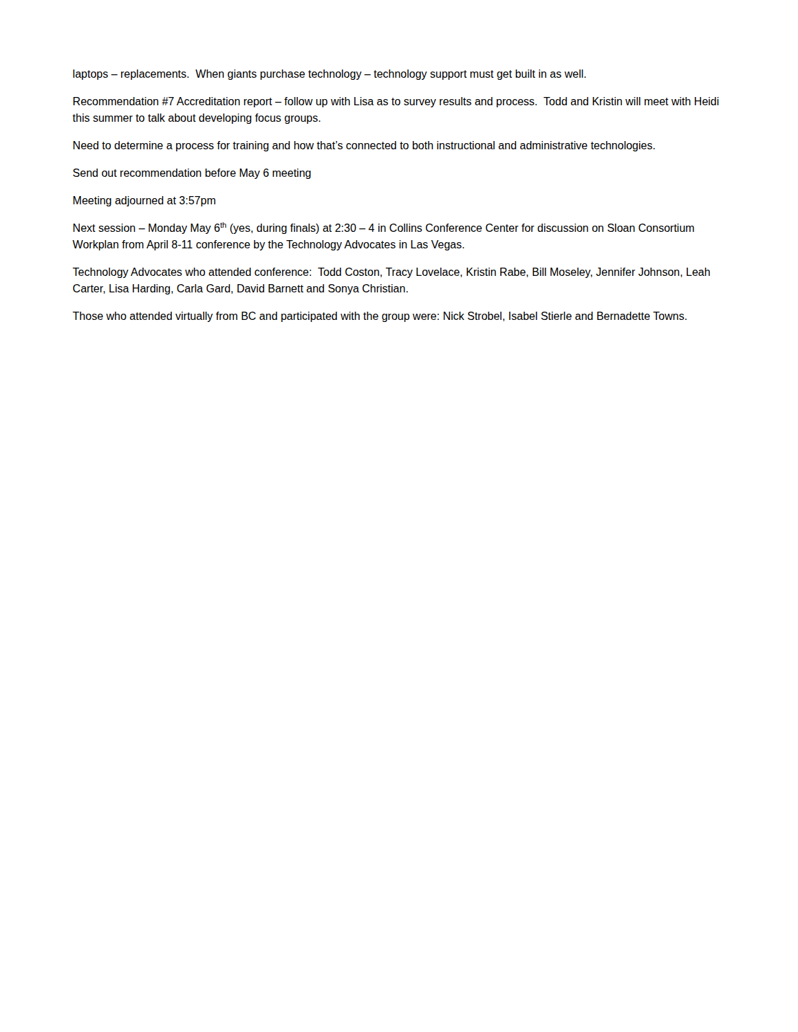laptops – replacements. When giants purchase technology – technology support must get built in as well.
Recommendation #7 Accreditation report – follow up with Lisa as to survey results and process. Todd and Kristin will meet with Heidi this summer to talk about developing focus groups.
Need to determine a process for training and how that’s connected to both instructional and administrative technologies.
Send out recommendation before May 6 meeting
Meeting adjourned at 3:57pm
Next session – Monday May 6th (yes, during finals) at 2:30 – 4 in Collins Conference Center for discussion on Sloan Consortium Workplan from April 8-11 conference by the Technology Advocates in Las Vegas.
Technology Advocates who attended conference: Todd Coston, Tracy Lovelace, Kristin Rabe, Bill Moseley, Jennifer Johnson, Leah Carter, Lisa Harding, Carla Gard, David Barnett and Sonya Christian.
Those who attended virtually from BC and participated with the group were: Nick Strobel, Isabel Stierle and Bernadette Towns.